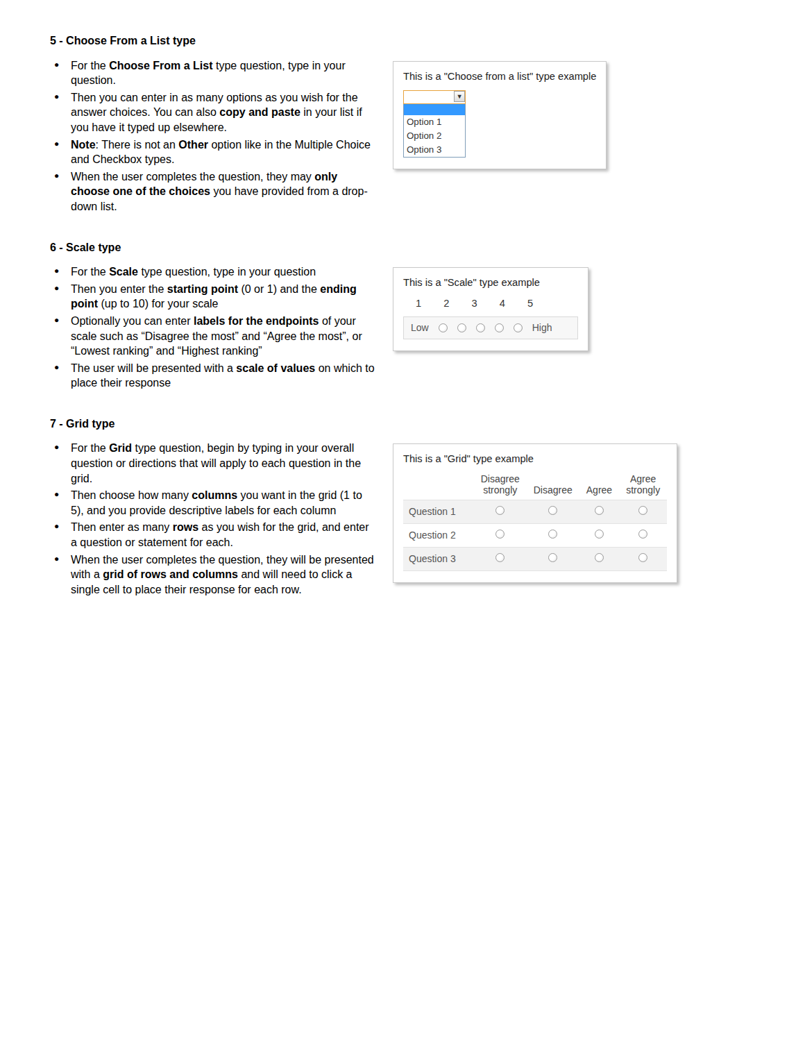5 - Choose From a List type
For the Choose From a List type question, type in your question.
Then you can enter in as many options as you wish for the answer choices. You can also copy and paste in your list if you have it typed up elsewhere.
Note: There is not an Other option like in the Multiple Choice and Checkbox types.
When the user completes the question, they may only choose one of the choices you have provided from a drop-down list.
This is a "Choose from a list" type example
▼
Option 1
Option 2
Option 3
6 - Scale type
For the Scale type question, type in your question
Then you enter the starting point (0 or 1) and the ending point (up to 10) for your scale
Optionally you can enter labels for the endpoints of your scale such as “Disagree the most” and “Agree the most”, or “Lowest ranking” and “Highest ranking”
The user will be presented with a scale of values on which to place their response
This is a "Scale" type example
1 2 3 4 5
Low High
7 - Grid type
For the Grid type question, begin by typing in your overall question or directions that will apply to each question in the grid.
Then choose how many columns you want in the grid (1 to 5), and you provide descriptive labels for each column
Then enter as many rows as you wish for the grid, and enter a question or statement for each.
When the user completes the question, they will be presented with a grid of rows and columns and will need to click a single cell to place their response for each row.
This is a "Grid" type example
| | Disagree strongly | Disagree | Agree | Agree strongly |
| --- | --- | --- | --- | --- |
| Question 1 | | | | |
| Question 2 | | | | |
| Question 3 | | | | |